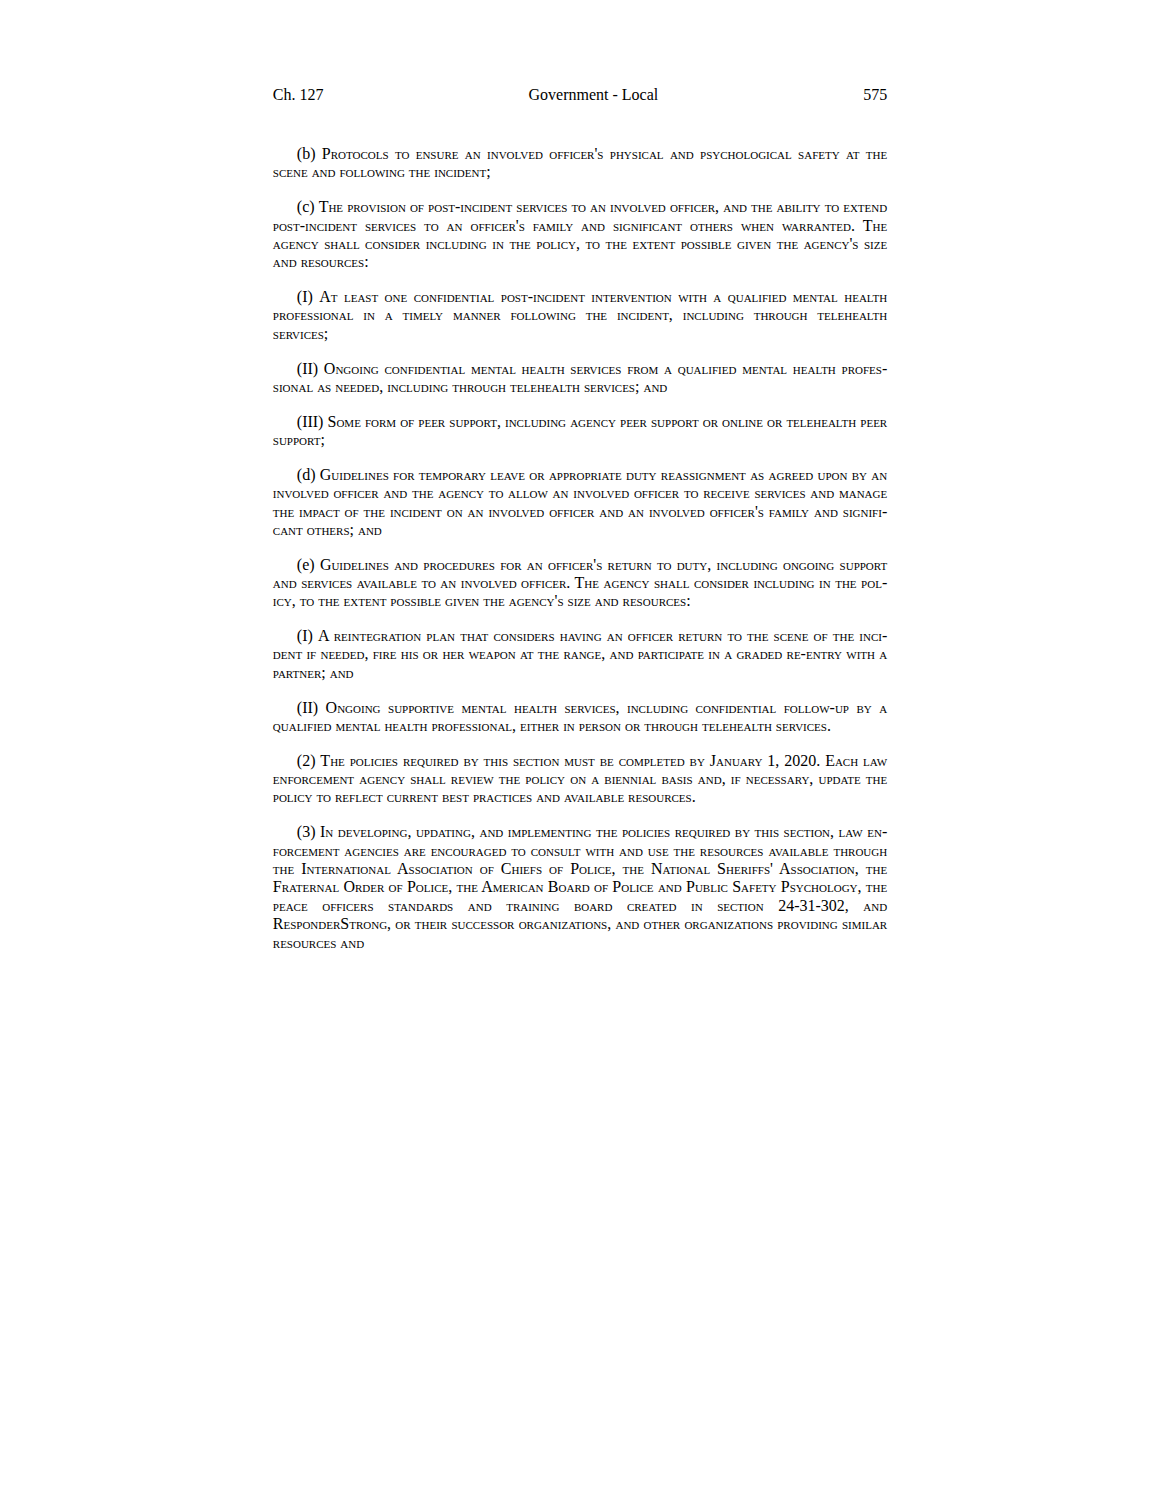Ch. 127 Government - Local 575
(b) Protocols to ensure an involved officer's physical and psychological safety at the scene and following the incident;
(c) The provision of post-incident services to an involved officer, and the ability to extend post-incident services to an officer's family and significant others when warranted. The agency shall consider including in the policy, to the extent possible given the agency's size and resources:
(I) At least one confidential post-incident intervention with a qualified mental health professional in a timely manner following the incident, including through telehealth services;
(II) Ongoing confidential mental health services from a qualified mental health professional as needed, including through telehealth services; and
(III) Some form of peer support, including agency peer support or online or telehealth peer support;
(d) Guidelines for temporary leave or appropriate duty reassignment as agreed upon by an involved officer and the agency to allow an involved officer to receive services and manage the impact of the incident on an involved officer and an involved officer's family and significant others; and
(e) Guidelines and procedures for an officer's return to duty, including ongoing support and services available to an involved officer. The agency shall consider including in the policy, to the extent possible given the agency's size and resources:
(I) A reintegration plan that considers having an officer return to the scene of the incident if needed, fire his or her weapon at the range, and participate in a graded re-entry with a partner; and
(II) Ongoing supportive mental health services, including confidential follow-up by a qualified mental health professional, either in person or through telehealth services.
(2) The policies required by this section must be completed by January 1, 2020. Each law enforcement agency shall review the policy on a biennial basis and, if necessary, update the policy to reflect current best practices and available resources.
(3) In developing, updating, and implementing the policies required by this section, law enforcement agencies are encouraged to consult with and use the resources available through the International Association of Chiefs of Police, the National Sheriffs' Association, the Fraternal Order of Police, the American Board of Police and Public Safety Psychology, the peace officers standards and training board created in section 24-31-302, and ResponderStrong, or their successor organizations, and other organizations providing similar resources and